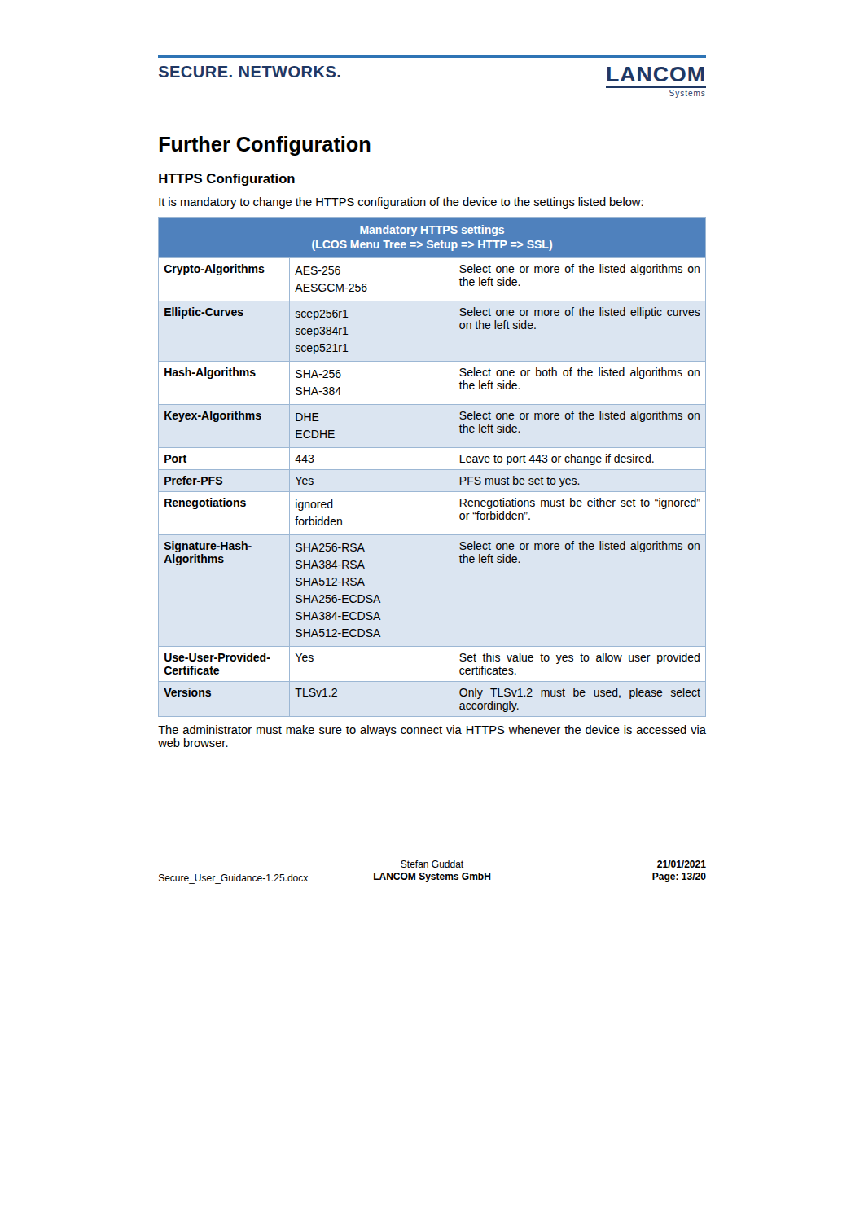SECURE. NETWORKS.
LANCOM
Systems
Further Configuration
HTTPS Configuration
It is mandatory to change the HTTPS configuration of the device to the settings listed below:
| Mandatory HTTPS settings (LCOS Menu Tree => Setup => HTTP => SSL) |
| --- |
| Crypto-Algorithms | AES-256 AESGCM-256 | Select one or more of the listed algorithms on the left side. |
| Elliptic-Curves | scep256r1 scep384r1 scep521r1 | Select one or more of the listed elliptic curves on the left side. |
| Hash-Algorithms | SHA-256 SHA-384 | Select one or both of the listed algorithms on the left side. |
| Keyex-Algorithms | DHE ECDHE | Select one or more of the listed algorithms on the left side. |
| Port | 443 | Leave to port 443 or change if desired. |
| Prefer-PFS | Yes | PFS must be set to yes. |
| Renegotiations | ignored forbidden | Renegotiations must be either set to “ignored” or “forbidden”. |
| Signature-Hash-Algorithms | SHA256-RSA SHA384-RSA SHA512-RSA SHA256-ECDSA SHA384-ECDSA SHA512-ECDSA | Select one or more of the listed algorithms on the left side. |
| Use-User-Provided-Certificate | Yes | Set this value to yes to allow user provided certificates. |
| Versions | TLSv1.2 | Only TLSv1.2 must be used, please select accordingly. |
The administrator must make sure to always connect via HTTPS whenever the device is accessed via web browser.
| Secure_User_Guidance-1.25.docx | Stefan Guddat LANCOM Systems GmbH | 21/01/2021 Page: 13/20 |